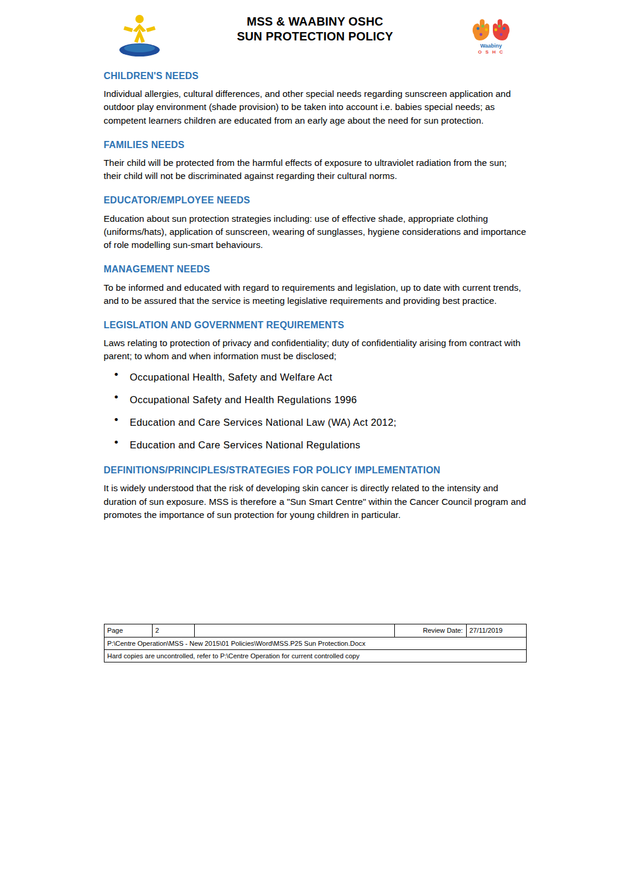MSS & WAABINY OSHC
SUN PROTECTION POLICY
Waabiny O S H C
CHILDREN'S NEEDS
Individual allergies, cultural differences, and other special needs regarding sunscreen application and outdoor play environment (shade provision) to be taken into account i.e. babies special needs; as competent learners children are educated from an early age about the need for sun protection.
FAMILIES NEEDS
Their child will be protected from the harmful effects of exposure to ultraviolet radiation from the sun; their child will not be discriminated against regarding their cultural norms.
EDUCATOR/EMPLOYEE NEEDS
Education about sun protection strategies including: use of effective shade, appropriate clothing (uniforms/hats), application of sunscreen, wearing of sunglasses, hygiene considerations and importance of role modelling sun-smart behaviours.
MANAGEMENT NEEDS
To be informed and educated with regard to requirements and legislation, up to date with current trends, and to be assured that the service is meeting legislative requirements and providing best practice.
LEGISLATION AND GOVERNMENT REQUIREMENTS
Laws relating to protection of privacy and confidentiality; duty of confidentiality arising from contract with parent; to whom and when information must be disclosed;
Occupational Health, Safety and Welfare Act
Occupational Safety and Health Regulations 1996
Education and Care Services National Law (WA) Act 2012;
Education and Care Services National Regulations
DEFINITIONS/PRINCIPLES/STRATEGIES FOR POLICY IMPLEMENTATION
It is widely understood that the risk of developing skin cancer is directly related to the intensity and duration of sun exposure. MSS is therefore a "Sun Smart Centre" within the Cancer Council program and promotes the importance of sun protection for young children in particular.
| Page | 2 | | Review Date: | 27/11/2019 |
| P:\Centre Operation\MSS - New 2015\01 Policies\Word\MSS.P25 Sun Protection.Docx |
| Hard copies are uncontrolled, refer to P:\Centre Operation for current controlled copy |